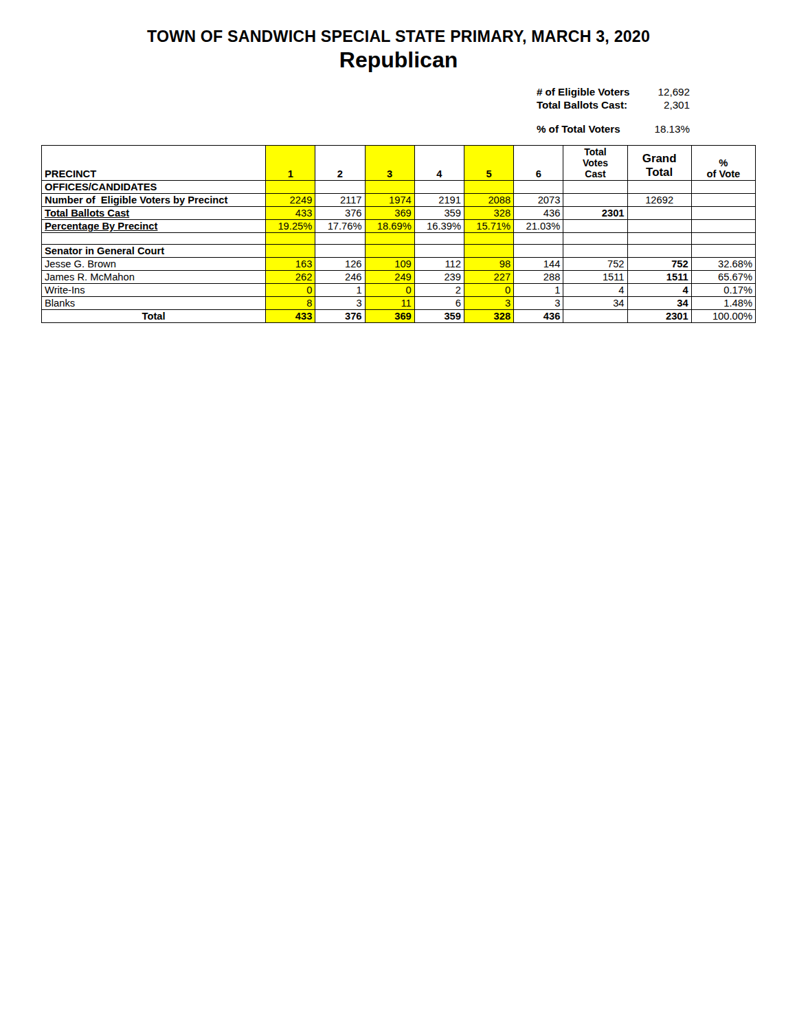TOWN OF SANDWICH SPECIAL STATE PRIMARY, MARCH 3, 2020
Republican
| # of Eligible Voters | 12,692 |
| Total Ballots Cast: | 2,301 |
| % of Total Voters | 18.13% |
| PRECINCT | 1 | 2 | 3 | 4 | 5 | 6 | Total Votes Cast | Grand Total | % of Vote |
| --- | --- | --- | --- | --- | --- | --- | --- | --- | --- |
| OFFICES/CANDIDATES | | | | | | | | | |
| Number of Eligible Voters by Precinct | 2249 | 2117 | 1974 | 2191 | 2088 | 2073 | | 12692 | |
| Total Ballots Cast | 433 | 376 | 369 | 359 | 328 | 436 | 2301 | | |
| Percentage By Precinct | 19.25% | 17.76% | 18.69% | 16.39% | 15.71% | 21.03% | | | |
| Senator in General Court | | | | | | | | | |
| Jesse G. Brown | 163 | 126 | 109 | 112 | 98 | 144 | 752 | 752 | 32.68% |
| James R. McMahon | 262 | 246 | 249 | 239 | 227 | 288 | 1511 | 1511 | 65.67% |
| Write-Ins | 0 | 1 | 0 | 2 | 0 | 1 | 4 | 4 | 0.17% |
| Blanks | 8 | 3 | 11 | 6 | 3 | 3 | 34 | 34 | 1.48% |
| Total | 433 | 376 | 369 | 359 | 328 | 436 | | 2301 | 100.00% |